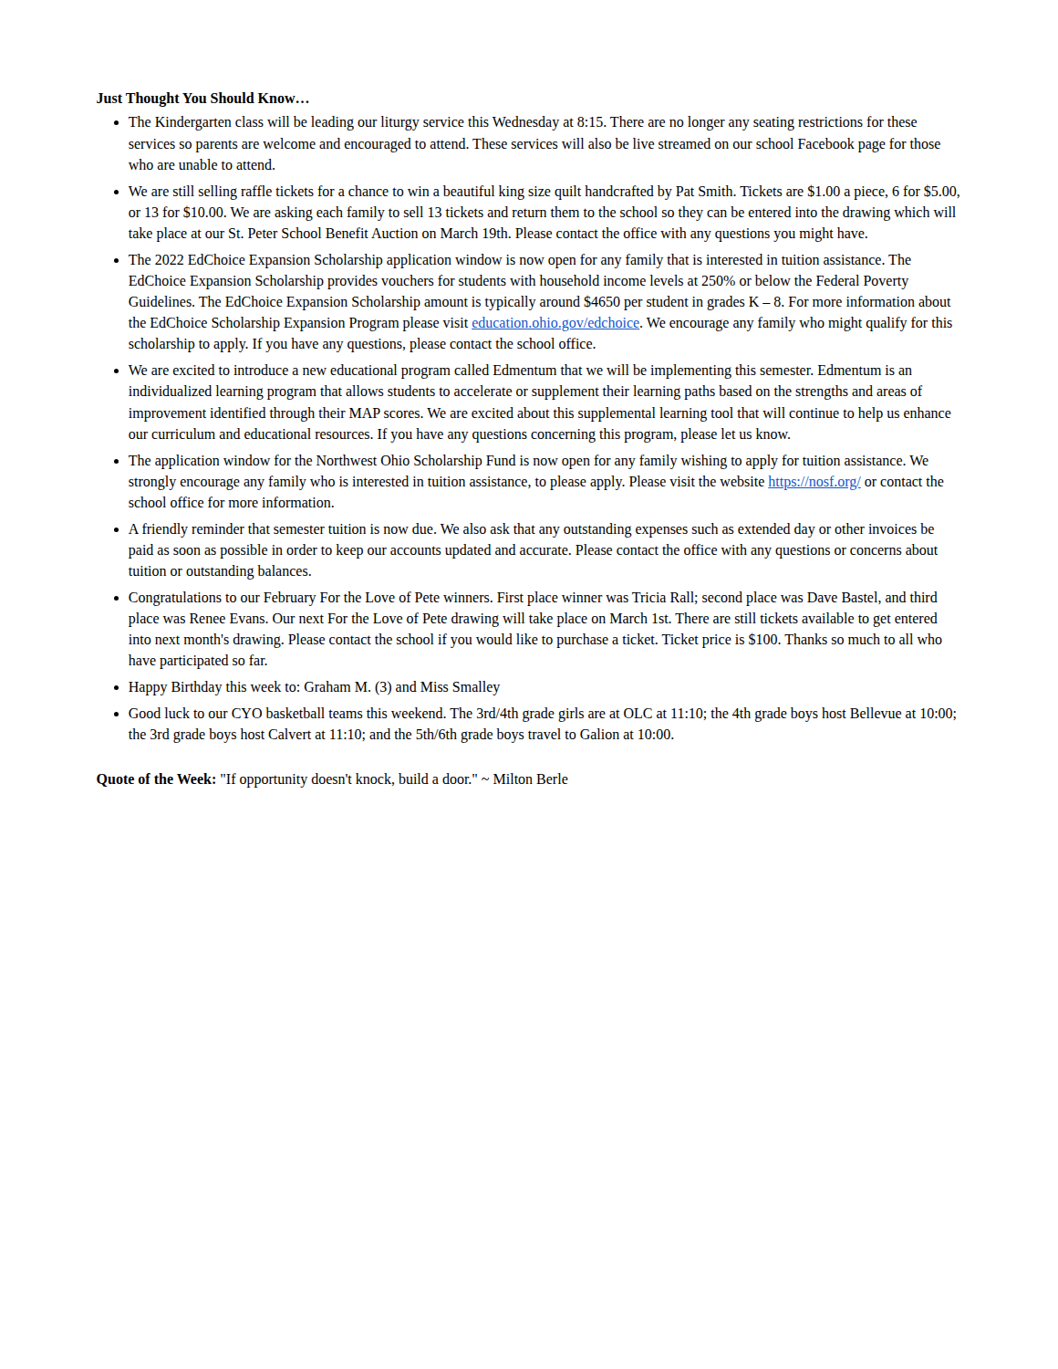Just Thought You Should Know…
The Kindergarten class will be leading our liturgy service this Wednesday at 8:15. There are no longer any seating restrictions for these services so parents are welcome and encouraged to attend. These services will also be live streamed on our school Facebook page for those who are unable to attend.
We are still selling raffle tickets for a chance to win a beautiful king size quilt handcrafted by Pat Smith. Tickets are $1.00 a piece, 6 for $5.00, or 13 for $10.00. We are asking each family to sell 13 tickets and return them to the school so they can be entered into the drawing which will take place at our St. Peter School Benefit Auction on March 19th. Please contact the office with any questions you might have.
The 2022 EdChoice Expansion Scholarship application window is now open for any family that is interested in tuition assistance. The EdChoice Expansion Scholarship provides vouchers for students with household income levels at 250% or below the Federal Poverty Guidelines. The EdChoice Expansion Scholarship amount is typically around $4650 per student in grades K – 8. For more information about the EdChoice Scholarship Expansion Program please visit education.ohio.gov/edchoice. We encourage any family who might qualify for this scholarship to apply. If you have any questions, please contact the school office.
We are excited to introduce a new educational program called Edmentum that we will be implementing this semester. Edmentum is an individualized learning program that allows students to accelerate or supplement their learning paths based on the strengths and areas of improvement identified through their MAP scores. We are excited about this supplemental learning tool that will continue to help us enhance our curriculum and educational resources. If you have any questions concerning this program, please let us know.
The application window for the Northwest Ohio Scholarship Fund is now open for any family wishing to apply for tuition assistance. We strongly encourage any family who is interested in tuition assistance, to please apply. Please visit the website https://nosf.org/ or contact the school office for more information.
A friendly reminder that semester tuition is now due. We also ask that any outstanding expenses such as extended day or other invoices be paid as soon as possible in order to keep our accounts updated and accurate. Please contact the office with any questions or concerns about tuition or outstanding balances.
Congratulations to our February For the Love of Pete winners. First place winner was Tricia Rall; second place was Dave Bastel, and third place was Renee Evans. Our next For the Love of Pete drawing will take place on March 1st. There are still tickets available to get entered into next month's drawing. Please contact the school if you would like to purchase a ticket. Ticket price is $100. Thanks so much to all who have participated so far.
Happy Birthday this week to: Graham M. (3) and Miss Smalley
Good luck to our CYO basketball teams this weekend. The 3rd/4th grade girls are at OLC at 11:10; the 4th grade boys host Bellevue at 10:00; the 3rd grade boys host Calvert at 11:10; and the 5th/6th grade boys travel to Galion at 10:00.
Quote of the Week: "If opportunity doesn't knock, build a door." ~ Milton Berle